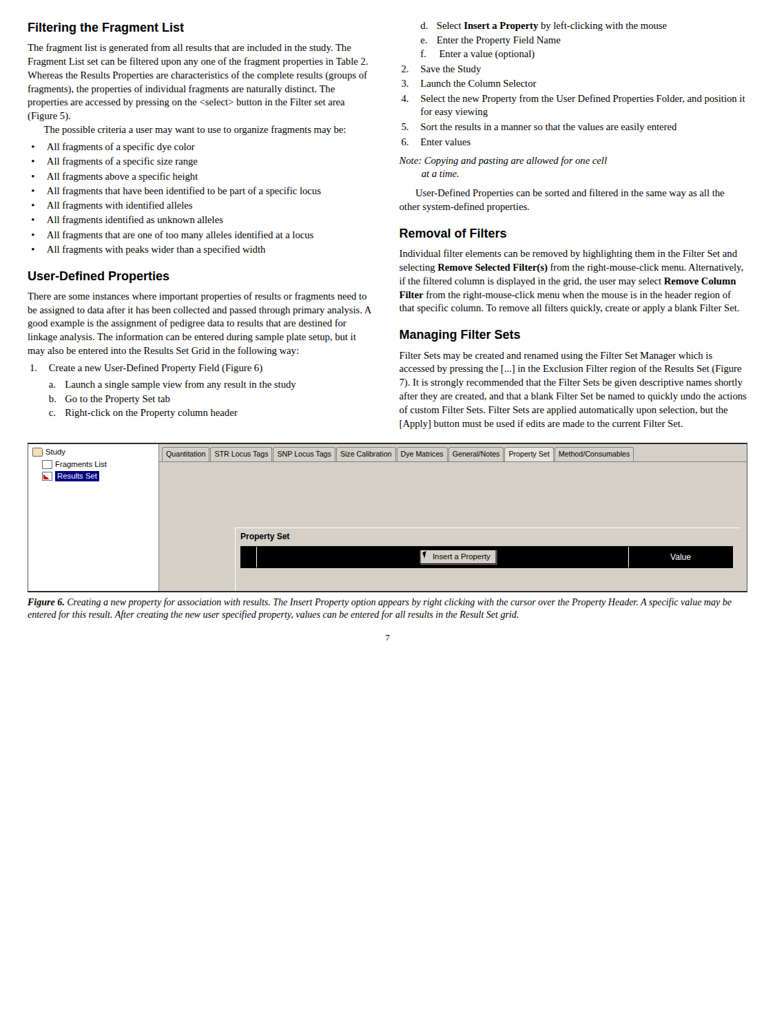Filtering the Fragment List
The fragment list is generated from all results that are included in the study. The Fragment List set can be filtered upon any one of the fragment properties in Table 2. Whereas the Results Properties are characteristics of the complete results (groups of fragments), the properties of individual fragments are naturally distinct. The properties are accessed by pressing on the <select> button in the Filter set area (Figure 5).
The possible criteria a user may want to use to organize fragments may be:
All fragments of a specific dye color
All fragments of a specific size range
All fragments above a specific height
All fragments that have been identified to be part of a specific locus
All fragments with identified alleles
All fragments identified as unknown alleles
All fragments that are one of too many alleles identified at a locus
All fragments with peaks wider than a specified width
User-Defined Properties
There are some instances where important properties of results or fragments need to be assigned to data after it has been collected and passed through primary analysis. A good example is the assignment of pedigree data to results that are destined for linkage analysis. The information can be entered during sample plate setup, but it may also be entered into the Results Set Grid in the following way:
Create a new User-Defined Property Field (Figure 6)
a. Launch a single sample view from any result in the study
b. Go to the Property Set tab
c. Right-click on the Property column header
d. Select Insert a Property by left-clicking with the mouse
e. Enter the Property Field Name
f. Enter a value (optional)
Save the Study
Launch the Column Selector
Select the new Property from the User Defined Properties Folder, and position it for easy viewing
Sort the results in a manner so that the values are easily entered
Enter values
Note: Copying and pasting are allowed for one cell at a time.
User-Defined Properties can be sorted and filtered in the same way as all the other system-defined properties.
Removal of Filters
Individual filter elements can be removed by highlighting them in the Filter Set and selecting Remove Selected Filter(s) from the right-mouse-click menu. Alternatively, if the filtered column is displayed in the grid, the user may select Remove Column Filter from the right-mouse-click menu when the mouse is in the header region of that specific column. To remove all filters quickly, create or apply a blank Filter Set.
Managing Filter Sets
Filter Sets may be created and renamed using the Filter Set Manager which is accessed by pressing the [...] in the Exclusion Filter region of the Results Set (Figure 7). It is strongly recommended that the Filter Sets be given descriptive names shortly after they are created, and that a blank Filter Set be named to quickly undo the actions of custom Filter Sets. Filter Sets are applied automatically upon selection, but the [Apply] button must be used if edits are made to the current Filter Set.
Study
Fragments List
Results Set
Quantitation
STR Locus Tags
SNP Locus Tags
Size Calibration
Dye Matrices
General/Notes
Property Set
Method/Consumables
Property Set
Property
Insert a Property
Value
Figure 6. Creating a new property for association with results. The Insert Property option appears by right clicking with the cursor over the Property Header. A specific value may be entered for this result. After creating the new user specified property, values can be entered for all results in the Result Set grid.
7